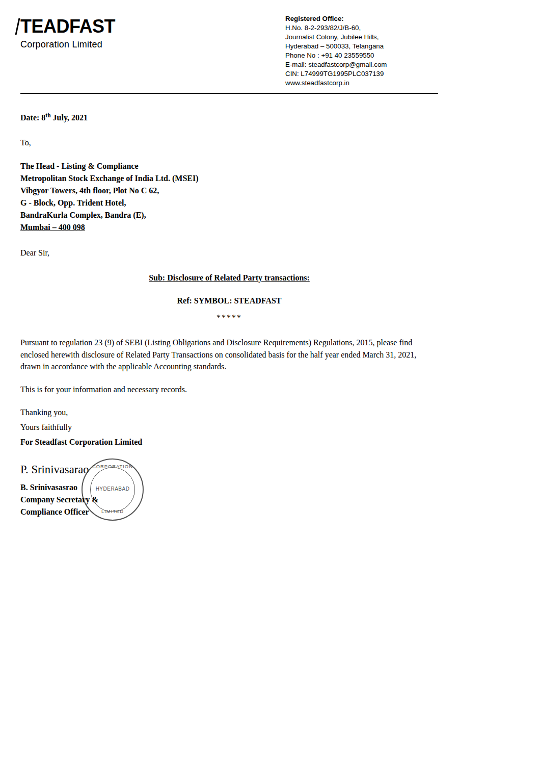TEADFAST
Corporation Limited
Registered Office:
H.No. 8-2-293/82/J/B-60,
Journalist Colony, Jubilee Hills,
Hyderabad – 500033, Telangana
Phone No : +91 40 23559550
E-mail: steadfastcorp@gmail.com
CIN: L74999TG1995PLC037139
www.steadfastcorp.in
Date: 8th July, 2021
To,
The Head - Listing & Compliance
Metropolitan Stock Exchange of India Ltd. (MSEI)
Vibgyor Towers, 4th floor, Plot No C 62,
G - Block, Opp. Trident Hotel,
BandraKurla Complex, Bandra (E),
Mumbai – 400 098
Dear Sir,
Sub: Disclosure of Related Party transactions:
Ref: SYMBOL: STEADFAST
*****
Pursuant to regulation 23 (9) of SEBI (Listing Obligations and Disclosure Requirements) Regulations, 2015, please find enclosed herewith disclosure of Related Party Transactions on consolidated basis for the half year ended March 31, 2021, drawn in accordance with the applicable Accounting standards.
This is for your information and necessary records.
Thanking you,
Yours faithfully
For Steadfast Corporation Limited
P. Srinivasarao
CORPORATION
HYDERABAD
LIMITED
B. Srinivasasrao
Company Secretary &
Compliance Officer